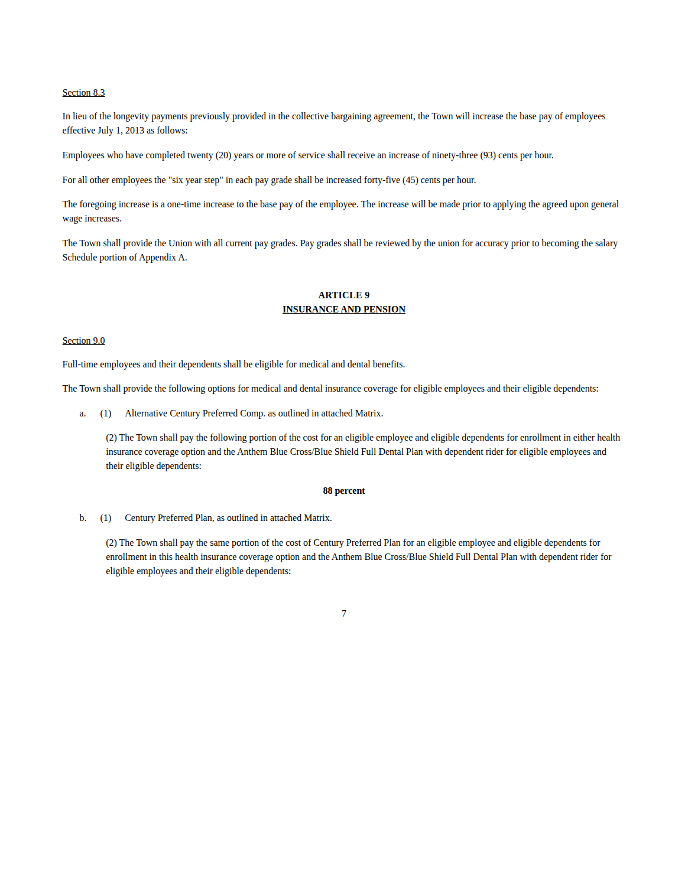Section 8.3
In lieu of the longevity payments previously provided in the collective bargaining agreement, the Town will increase the base pay of employees effective July 1, 2013 as follows:
Employees who have completed twenty (20) years or more of service shall receive an increase of ninety-three (93) cents per hour.
For all other employees the "six year step" in each pay grade shall be increased forty-five (45) cents per hour.
The foregoing increase is a one-time increase to the base pay of the employee. The increase will be made prior to applying the agreed upon general wage increases.
The Town shall provide the Union with all current pay grades. Pay grades shall be reviewed by the union for accuracy prior to becoming the salary Schedule portion of Appendix A.
ARTICLE 9
INSURANCE AND PENSION
Section 9.0
Full-time employees and their dependents shall be eligible for medical and dental benefits.
The Town shall provide the following options for medical and dental insurance coverage for eligible employees and their eligible dependents:
a.
(1)
Alternative Century Preferred Comp. as outlined in attached Matrix.
(2) The Town shall pay the following portion of the cost for an eligible employee and eligible dependents for enrollment in either health insurance coverage option and the Anthem Blue Cross/Blue Shield Full Dental Plan with dependent rider for eligible employees and their eligible dependents:
88 percent
b.
(1)
Century Preferred Plan, as outlined in attached Matrix.
(2) The Town shall pay the same portion of the cost of Century Preferred Plan for an eligible employee and eligible dependents for enrollment in this health insurance coverage option and the Anthem Blue Cross/Blue Shield Full Dental Plan with dependent rider for eligible employees and their eligible dependents:
7